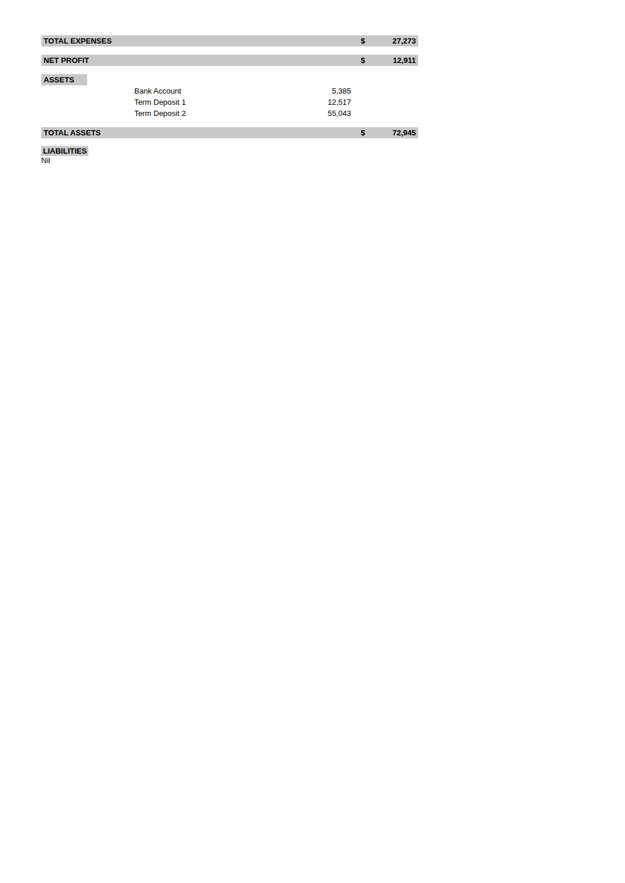| TOTAL EXPENSES | | $ | 27,273 |
| NET PROFIT | | $ | 12,911 |
| ASSETS | | | | |
| | Bank Account | 5,385 | | |
| | Term Deposit 1 | 12,517 | | |
| | Term Deposit 2 | 55,043 | | |
| TOTAL ASSETS | | $ | 72,945 |
LIABILITIES
Nil